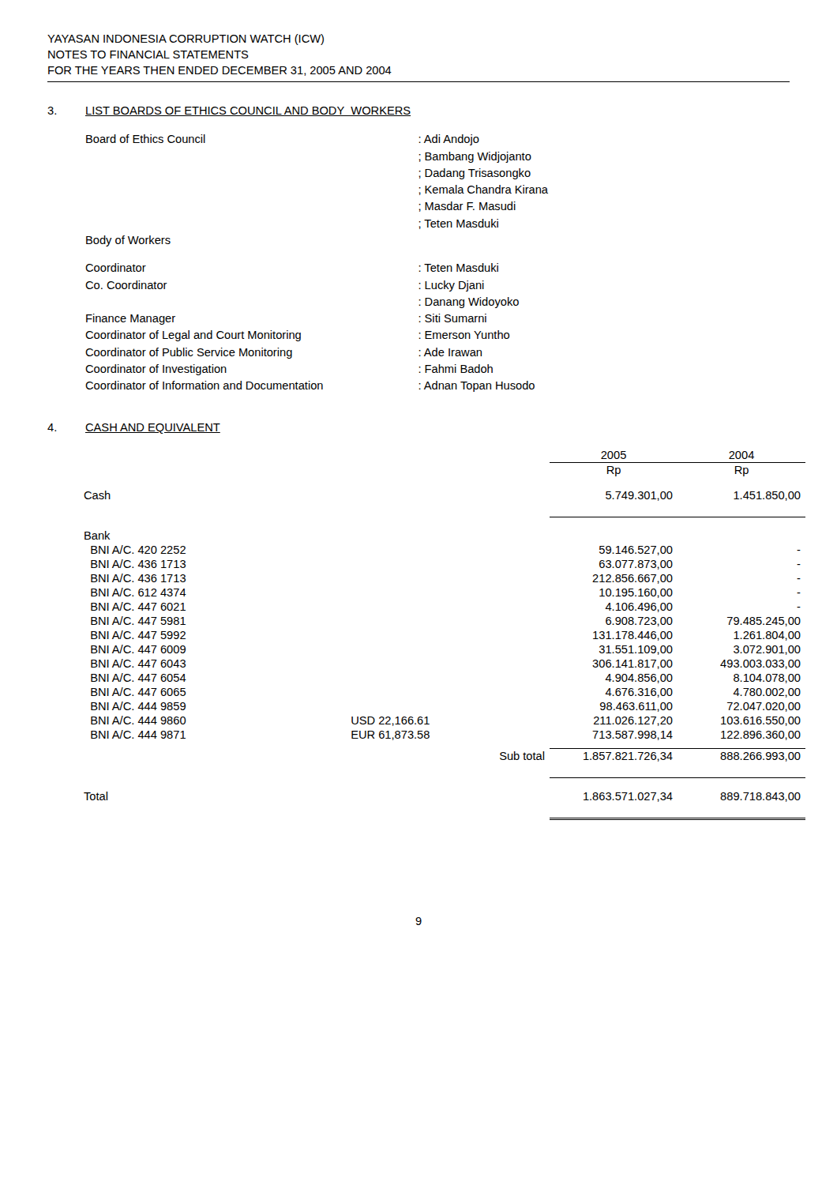YAYASAN INDONESIA CORRUPTION WATCH (ICW)
NOTES TO FINANCIAL STATEMENTS
FOR THE YEARS THEN ENDED DECEMBER 31, 2005 AND 2004
3. LIST BOARDS OF ETHICS COUNCIL AND BODY WORKERS
| Board of Ethics Council | : Adi Andojo |
| | ; Bambang Widjojanto |
| | ; Dadang Trisasongko |
| | ; Kemala Chandra Kirana |
| | ; Masdar F. Masudi |
| | ; Teten Masduki |
| Body of Workers | |
| Coordinator | : Teten Masduki |
| Co. Coordinator | : Lucky Djani |
| | : Danang Widoyoko |
| Finance Manager | : Siti Sumarni |
| Coordinator of Legal and Court Monitoring | : Emerson Yuntho |
| Coordinator of Public Service Monitoring | : Ade Irawan |
| Coordinator of Investigation | : Fahmi Badoh |
| Coordinator of Information and Documentation | : Adnan Topan Husodo |
4. CASH AND EQUIVALENT
| | | 2005 | 2004 |
| | | Rp | Rp |
| Cash | | 5.749.301,00 | 1.451.850,00 |
| Bank | | | |
| BNI A/C. 420 2252 | | 59.146.527,00 | - |
| BNI A/C. 436 1713 | | 63.077.873,00 | - |
| BNI A/C. 436 1713 | | 212.856.667,00 | - |
| BNI A/C. 612 4374 | | 10.195.160,00 | - |
| BNI A/C. 447 6021 | | 4.106.496,00 | - |
| BNI A/C. 447 5981 | | 6.908.723,00 | 79.485.245,00 |
| BNI A/C. 447 5992 | | 131.178.446,00 | 1.261.804,00 |
| BNI A/C. 447 6009 | | 31.551.109,00 | 3.072.901,00 |
| BNI A/C. 447 6043 | | 306.141.817,00 | 493.003.033,00 |
| BNI A/C. 447 6054 | | 4.904.856,00 | 8.104.078,00 |
| BNI A/C. 447 6065 | | 4.676.316,00 | 4.780.002,00 |
| BNI A/C. 444 9859 | | 98.463.611,00 | 72.047.020,00 |
| BNI A/C. 444 9860 | USD 22,166.61 | 211.026.127,20 | 103.616.550,00 |
| BNI A/C. 444 9871 | EUR 61,873.58 | 713.587.998,14 | 122.896.360,00 |
| | Sub total | 1.857.821.726,34 | 888.266.993,00 |
| Total | | 1.863.571.027,34 | 889.718.843,00 |
9